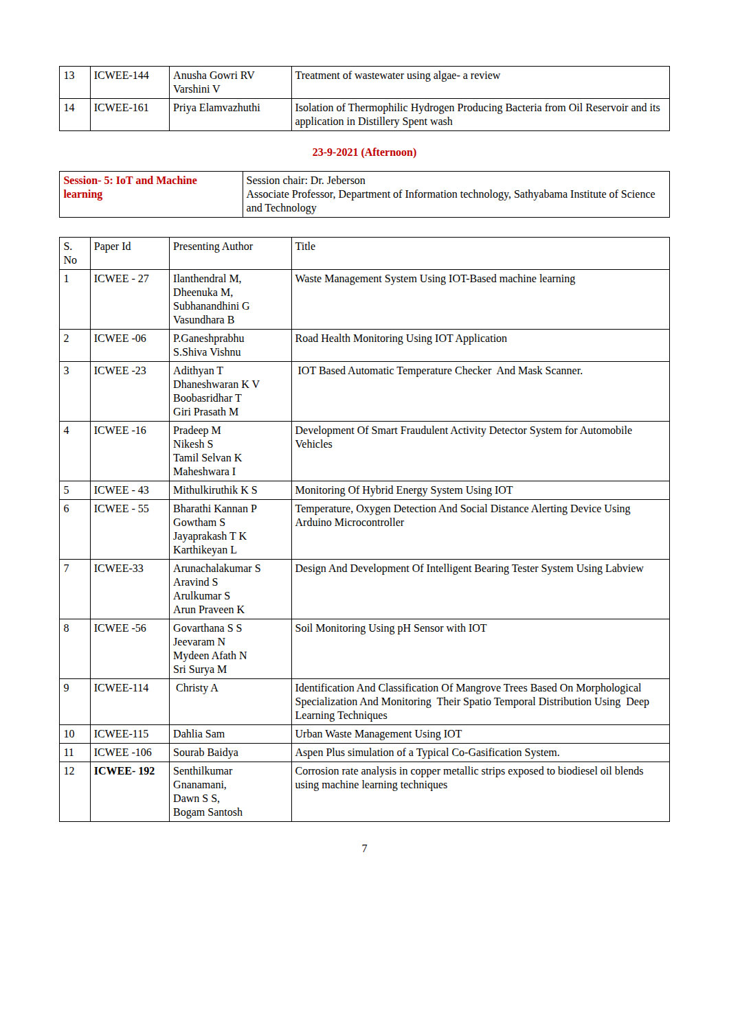| 13 | ICWEE-144 | Anusha Gowri RV Varshini V | Treatment of wastewater using algae- a review |
| 14 | ICWEE-161 | Priya Elamvazhuthi | Isolation of Thermophilic Hydrogen Producing Bacteria from Oil Reservoir and its application in Distillery Spent wash |
23-9-2021 (Afternoon)
| Session- 5: IoT and Machine learning | Session chair: Dr. Jeberson Associate Professor, Department of Information technology, Sathyabama Institute of Science and Technology |
| S. No | Paper Id | Presenting Author | Title |
| --- | --- | --- | --- |
| 1 | ICWEE - 27 | Ilanthendral M, Dheenuka M, Subhanandhini G Vasundhara B | Waste Management System Using IOT-Based machine learning |
| 2 | ICWEE -06 | P.Ganeshprabhu S.Shiva Vishnu | Road Health Monitoring Using IOT Application |
| 3 | ICWEE -23 | Adithyan T Dhaneshwaran K V Boobasridhar T Giri Prasath M | IOT Based Automatic Temperature Checker And Mask Scanner. |
| 4 | ICWEE -16 | Pradeep M Nikesh S Tamil Selvan K Maheshwara I | Development Of Smart Fraudulent Activity Detector System for Automobile Vehicles |
| 5 | ICWEE - 43 | Mithulkiruthik K S | Monitoring Of Hybrid Energy System Using IOT |
| 6 | ICWEE - 55 | Bharathi Kannan P Gowtham S Jayaprakash T K Karthikeyan L | Temperature, Oxygen Detection And Social Distance Alerting Device Using Arduino Microcontroller |
| 7 | ICWEE-33 | Arunachalakumar S Aravind S Arulkumar S Arun Praveen K | Design And Development Of Intelligent Bearing Tester System Using Labview |
| 8 | ICWEE -56 | Govarthana S S Jeevaram N Mydeen Afath N Sri Surya M | Soil Monitoring Using pH Sensor with IOT |
| 9 | ICWEE-114 | Christy A | Identification And Classification Of Mangrove Trees Based On Morphological Specialization And Monitoring Their Spatio Temporal Distribution Using Deep Learning Techniques |
| 10 | ICWEE-115 | Dahlia Sam | Urban Waste Management Using IOT |
| 11 | ICWEE -106 | Sourab Baidya | Aspen Plus simulation of a Typical Co-Gasification System. |
| 12 | ICWEE- 192 | Senthilkumar Gnanamani, Dawn S S, Bogam Santosh | Corrosion rate analysis in copper metallic strips exposed to biodiesel oil blends using machine learning techniques |
7